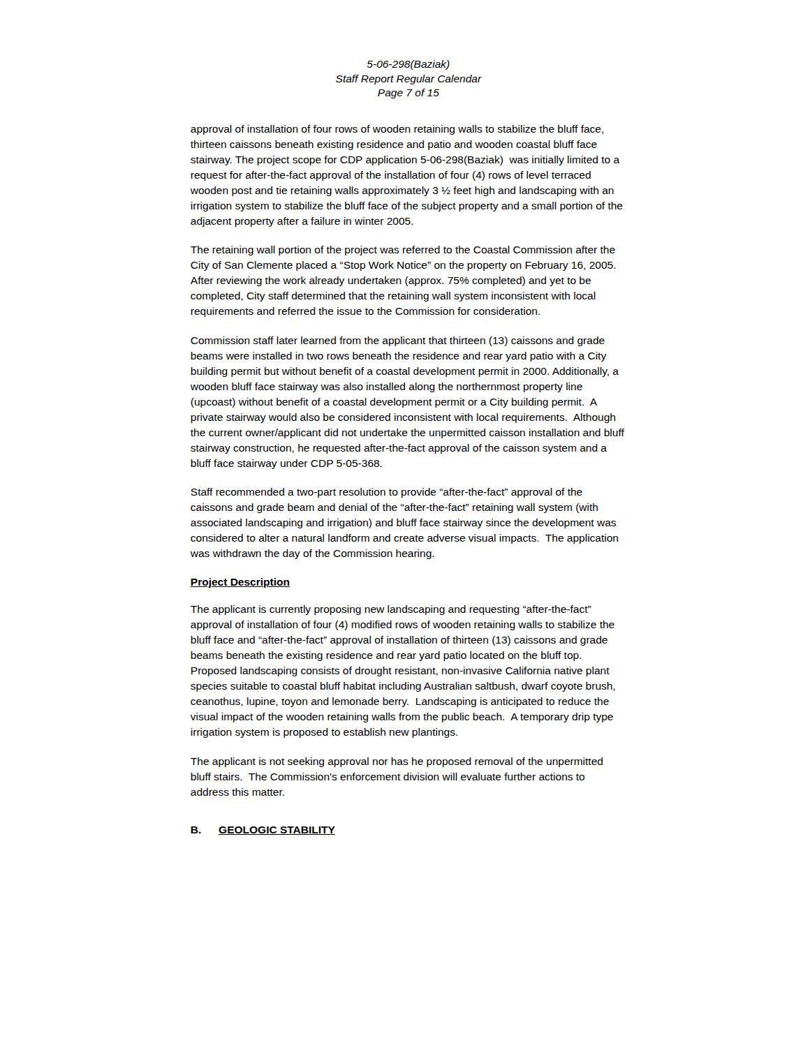5-06-298(Baziak)
Staff Report Regular Calendar
Page 7 of 15
approval of installation of four rows of wooden retaining walls to stabilize the bluff face, thirteen caissons beneath existing residence and patio and wooden coastal bluff face stairway. The project scope for CDP application 5-06-298(Baziak) was initially limited to a request for after-the-fact approval of the installation of four (4) rows of level terraced wooden post and tie retaining walls approximately 3 ½ feet high and landscaping with an irrigation system to stabilize the bluff face of the subject property and a small portion of the adjacent property after a failure in winter 2005.
The retaining wall portion of the project was referred to the Coastal Commission after the City of San Clemente placed a “Stop Work Notice” on the property on February 16, 2005. After reviewing the work already undertaken (approx. 75% completed) and yet to be completed, City staff determined that the retaining wall system inconsistent with local requirements and referred the issue to the Commission for consideration.
Commission staff later learned from the applicant that thirteen (13) caissons and grade beams were installed in two rows beneath the residence and rear yard patio with a City building permit but without benefit of a coastal development permit in 2000. Additionally, a wooden bluff face stairway was also installed along the northernmost property line (upcoast) without benefit of a coastal development permit or a City building permit. A private stairway would also be considered inconsistent with local requirements. Although the current owner/applicant did not undertake the unpermitted caisson installation and bluff stairway construction, he requested after-the-fact approval of the caisson system and a bluff face stairway under CDP 5-05-368.
Staff recommended a two-part resolution to provide “after-the-fact” approval of the caissons and grade beam and denial of the “after-the-fact” retaining wall system (with associated landscaping and irrigation) and bluff face stairway since the development was considered to alter a natural landform and create adverse visual impacts. The application was withdrawn the day of the Commission hearing.
Project Description
The applicant is currently proposing new landscaping and requesting “after-the-fact” approval of installation of four (4) modified rows of wooden retaining walls to stabilize the bluff face and “after-the-fact” approval of installation of thirteen (13) caissons and grade beams beneath the existing residence and rear yard patio located on the bluff top.
Proposed landscaping consists of drought resistant, non-invasive California native plant species suitable to coastal bluff habitat including Australian saltbush, dwarf coyote brush, ceanothus, lupine, toyon and lemonade berry. Landscaping is anticipated to reduce the visual impact of the wooden retaining walls from the public beach. A temporary drip type irrigation system is proposed to establish new plantings.
The applicant is not seeking approval nor has he proposed removal of the unpermitted bluff stairs. The Commission's enforcement division will evaluate further actions to address this matter.
B. GEOLOGIC STABILITY